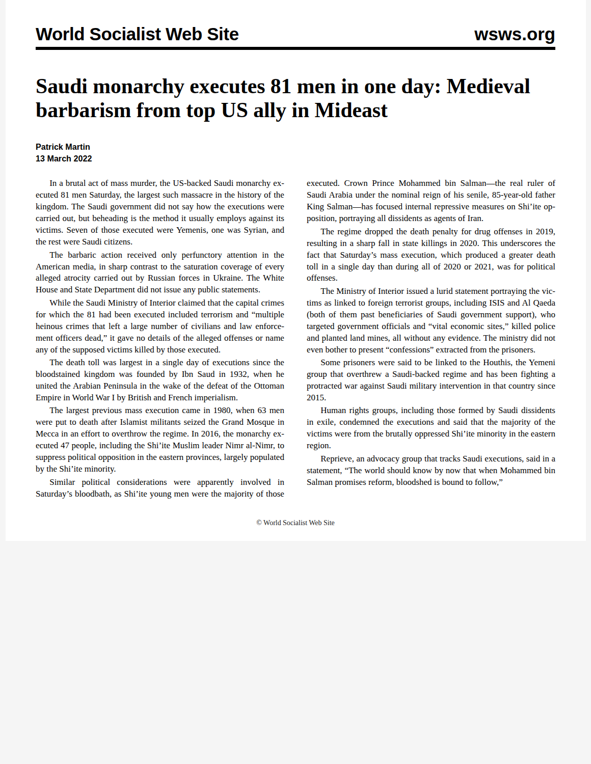World Socialist Web Site
wsws.org
Saudi monarchy executes 81 men in one day: Medieval barbarism from top US ally in Mideast
Patrick Martin 13 March 2022
In a brutal act of mass murder, the US-backed Saudi monarchy executed 81 men Saturday, the largest such massacre in the history of the kingdom. The Saudi government did not say how the executions were carried out, but beheading is the method it usually employs against its victims. Seven of those executed were Yemenis, one was Syrian, and the rest were Saudi citizens.
The barbaric action received only perfunctory attention in the American media, in sharp contrast to the saturation coverage of every alleged atrocity carried out by Russian forces in Ukraine. The White House and State Department did not issue any public statements.
While the Saudi Ministry of Interior claimed that the capital crimes for which the 81 had been executed included terrorism and “multiple heinous crimes that left a large number of civilians and law enforcement officers dead,” it gave no details of the alleged offenses or name any of the supposed victims killed by those executed.
The death toll was largest in a single day of executions since the bloodstained kingdom was founded by Ibn Saud in 1932, when he united the Arabian Peninsula in the wake of the defeat of the Ottoman Empire in World War I by British and French imperialism.
The largest previous mass execution came in 1980, when 63 men were put to death after Islamist militants seized the Grand Mosque in Mecca in an effort to overthrow the regime. In 2016, the monarchy executed 47 people, including the Shi’ite Muslim leader Nimr al-Nimr, to suppress political opposition in the eastern provinces, largely populated by the Shi’ite minority.
Similar political considerations were apparently involved in Saturday’s bloodbath, as Shi’ite young men were the majority of those executed. Crown Prince Mohammed bin Salman—the real ruler of Saudi Arabia under the nominal reign of his senile, 85-year-old father King Salman—has focused internal repressive measures on Shi’ite opposition, portraying all dissidents as agents of Iran.
The regime dropped the death penalty for drug offenses in 2019, resulting in a sharp fall in state killings in 2020. This underscores the fact that Saturday’s mass execution, which produced a greater death toll in a single day than during all of 2020 or 2021, was for political offenses.
The Ministry of Interior issued a lurid statement portraying the victims as linked to foreign terrorist groups, including ISIS and Al Qaeda (both of them past beneficiaries of Saudi government support), who targeted government officials and “vital economic sites,” killed police and planted land mines, all without any evidence. The ministry did not even bother to present “confessions” extracted from the prisoners.
Some prisoners were said to be linked to the Houthis, the Yemeni group that overthrew a Saudi-backed regime and has been fighting a protracted war against Saudi military intervention in that country since 2015.
Human rights groups, including those formed by Saudi dissidents in exile, condemned the executions and said that the majority of the victims were from the brutally oppressed Shi’ite minority in the eastern region.
Reprieve, an advocacy group that tracks Saudi executions, said in a statement, “The world should know by now that when Mohammed bin Salman promises reform, bloodshed is bound to follow,”
© World Socialist Web Site